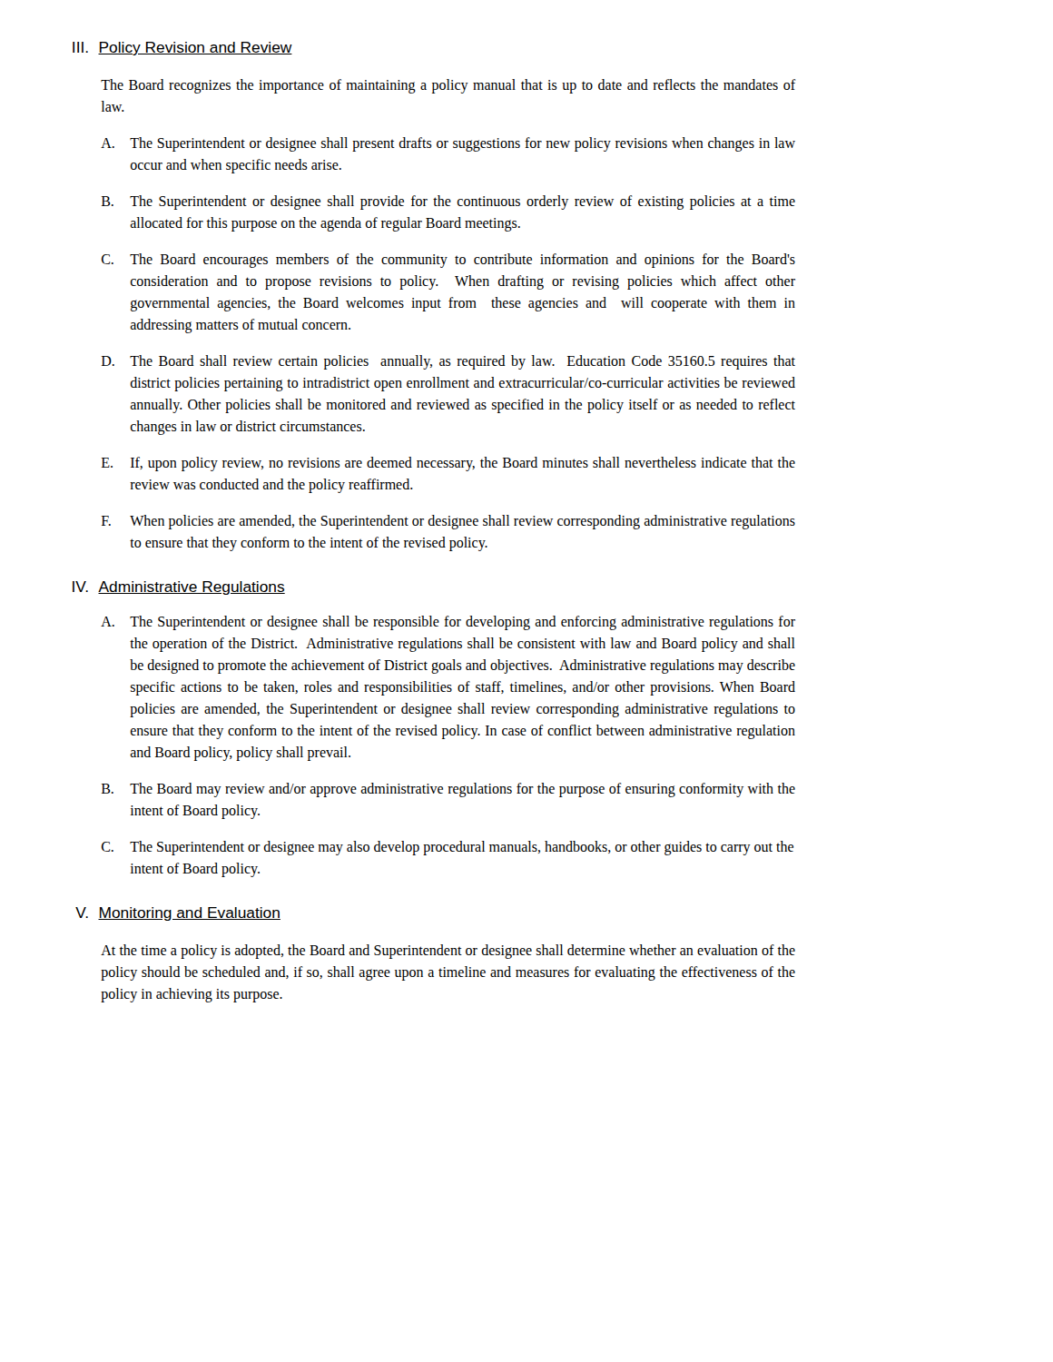III. Policy Revision and Review
The Board recognizes the importance of maintaining a policy manual that is up to date and reflects the mandates of law.
A. The Superintendent or designee shall present drafts or suggestions for new policy revisions when changes in law occur and when specific needs arise.
B. The Superintendent or designee shall provide for the continuous orderly review of existing policies at a time allocated for this purpose on the agenda of regular Board meetings.
C. The Board encourages members of the community to contribute information and opinions for the Board's consideration and to propose revisions to policy. When drafting or revising policies which affect other governmental agencies, the Board welcomes input from these agencies and will cooperate with them in addressing matters of mutual concern.
D. The Board shall review certain policies annually, as required by law. Education Code 35160.5 requires that district policies pertaining to intradistrict open enrollment and extracurricular/co-curricular activities be reviewed annually. Other policies shall be monitored and reviewed as specified in the policy itself or as needed to reflect changes in law or district circumstances.
E. If, upon policy review, no revisions are deemed necessary, the Board minutes shall nevertheless indicate that the review was conducted and the policy reaffirmed.
F. When policies are amended, the Superintendent or designee shall review corresponding administrative regulations to ensure that they conform to the intent of the revised policy.
IV. Administrative Regulations
A. The Superintendent or designee shall be responsible for developing and enforcing administrative regulations for the operation of the District. Administrative regulations shall be consistent with law and Board policy and shall be designed to promote the achievement of District goals and objectives. Administrative regulations may describe specific actions to be taken, roles and responsibilities of staff, timelines, and/or other provisions. When Board policies are amended, the Superintendent or designee shall review corresponding administrative regulations to ensure that they conform to the intent of the revised policy. In case of conflict between administrative regulation and Board policy, policy shall prevail.
B. The Board may review and/or approve administrative regulations for the purpose of ensuring conformity with the intent of Board policy.
C. The Superintendent or designee may also develop procedural manuals, handbooks, or other guides to carry out the intent of Board policy.
V. Monitoring and Evaluation
At the time a policy is adopted, the Board and Superintendent or designee shall determine whether an evaluation of the policy should be scheduled and, if so, shall agree upon a timeline and measures for evaluating the effectiveness of the policy in achieving its purpose.